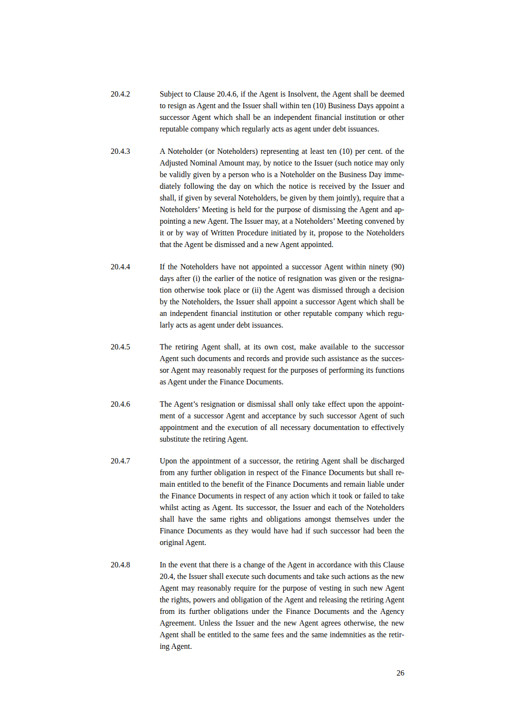20.4.2
Subject to Clause 20.4.6, if the Agent is Insolvent, the Agent shall be deemed to resign as Agent and the Issuer shall within ten (10) Business Days appoint a successor Agent which shall be an independent financial institution or other reputable company which regularly acts as agent under debt issuances.
20.4.3
A Noteholder (or Noteholders) representing at least ten (10) per cent. of the Adjusted Nominal Amount may, by notice to the Issuer (such notice may only be validly given by a person who is a Noteholder on the Business Day immediately following the day on which the notice is received by the Issuer and shall, if given by several Noteholders, be given by them jointly), require that a Noteholders’ Meeting is held for the purpose of dismissing the Agent and appointing a new Agent. The Issuer may, at a Noteholders’ Meeting convened by it or by way of Written Procedure initiated by it, propose to the Noteholders that the Agent be dismissed and a new Agent appointed.
20.4.4
If the Noteholders have not appointed a successor Agent within ninety (90) days after (i) the earlier of the notice of resignation was given or the resignation otherwise took place or (ii) the Agent was dismissed through a decision by the Noteholders, the Issuer shall appoint a successor Agent which shall be an independent financial institution or other reputable company which regularly acts as agent under debt issuances.
20.4.5
The retiring Agent shall, at its own cost, make available to the successor Agent such documents and records and provide such assistance as the successor Agent may reasonably request for the purposes of performing its functions as Agent under the Finance Documents.
20.4.6
The Agent’s resignation or dismissal shall only take effect upon the appointment of a successor Agent and acceptance by such successor Agent of such appointment and the execution of all necessary documentation to effectively substitute the retiring Agent.
20.4.7
Upon the appointment of a successor, the retiring Agent shall be discharged from any further obligation in respect of the Finance Documents but shall remain entitled to the benefit of the Finance Documents and remain liable under the Finance Documents in respect of any action which it took or failed to take whilst acting as Agent. Its successor, the Issuer and each of the Noteholders shall have the same rights and obligations amongst themselves under the Finance Documents as they would have had if such successor had been the original Agent.
20.4.8
In the event that there is a change of the Agent in accordance with this Clause 20.4, the Issuer shall execute such documents and take such actions as the new Agent may reasonably require for the purpose of vesting in such new Agent the rights, powers and obligation of the Agent and releasing the retiring Agent from its further obligations under the Finance Documents and the Agency Agreement. Unless the Issuer and the new Agent agrees otherwise, the new Agent shall be entitled to the same fees and the same indemnities as the retiring Agent.
26